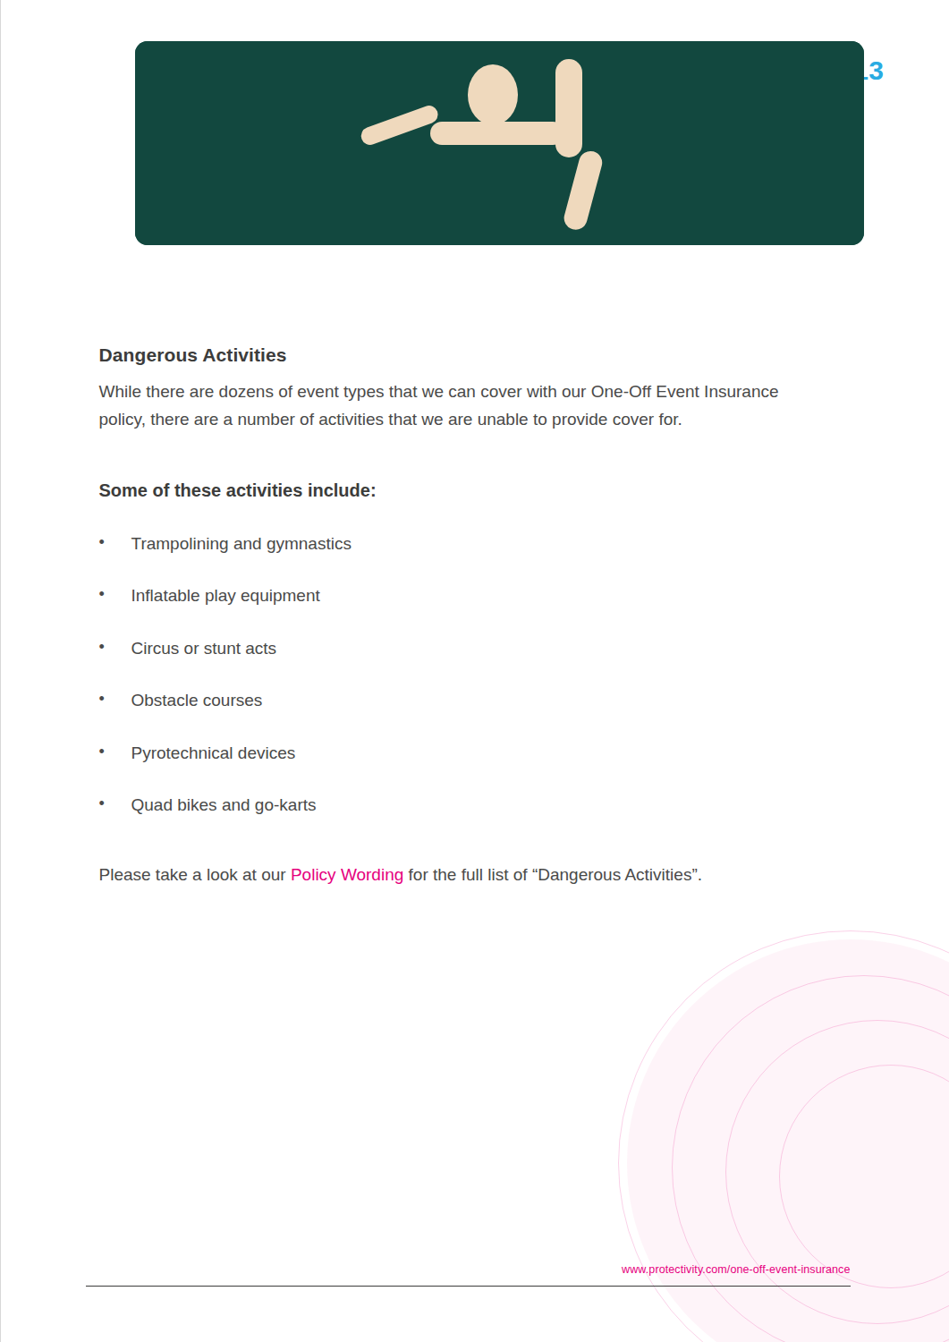13
Dangerous Activities
While there are dozens of event types that we can cover with our One-Off Event Insurance policy, there are a number of activities that we are unable to provide cover for.
Some of these activities include:
Trampolining and gymnastics
Inflatable play equipment
Circus or stunt acts
Obstacle courses
Pyrotechnical devices
Quad bikes and go-karts
Please take a look at our Policy Wording for the full list of “Dangerous Activities”.
www.protectivity.com/one-off-event-insurance